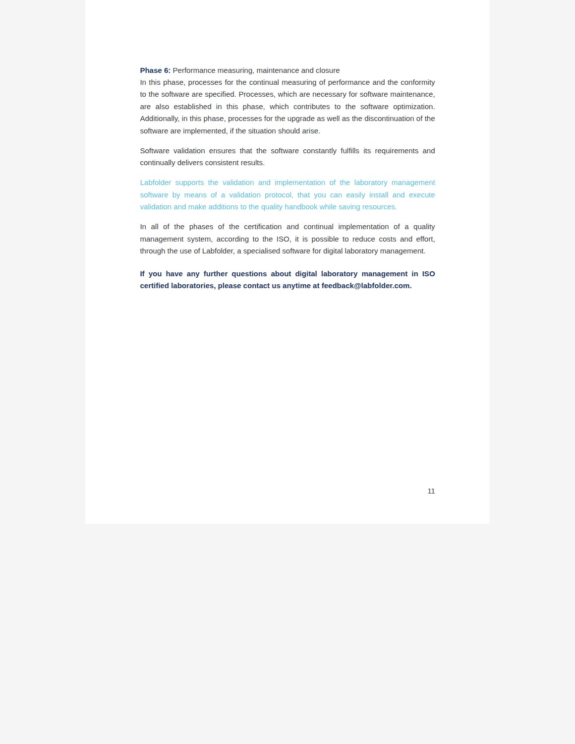Phase 6: Performance measuring, maintenance and closure
In this phase, processes for the continual measuring of performance and the conformity to the software are specified. Processes, which are necessary for software maintenance, are also established in this phase, which contributes to the software optimization. Additionally, in this phase, processes for the upgrade as well as the discontinuation of the software are implemented, if the situation should arise.
Software validation ensures that the software constantly fulfills its requirements and continually delivers consistent results.
Labfolder supports the validation and implementation of the laboratory management software by means of a validation protocol, that you can easily install and execute validation and make additions to the quality handbook while saving resources.
In all of the phases of the certification and continual implementation of a quality management system, according to the ISO, it is possible to reduce costs and effort, through the use of Labfolder, a specialised software for digital laboratory management.
If you have any further questions about digital laboratory management in ISO certified laboratories, please contact us anytime at feedback@labfolder.com.
11